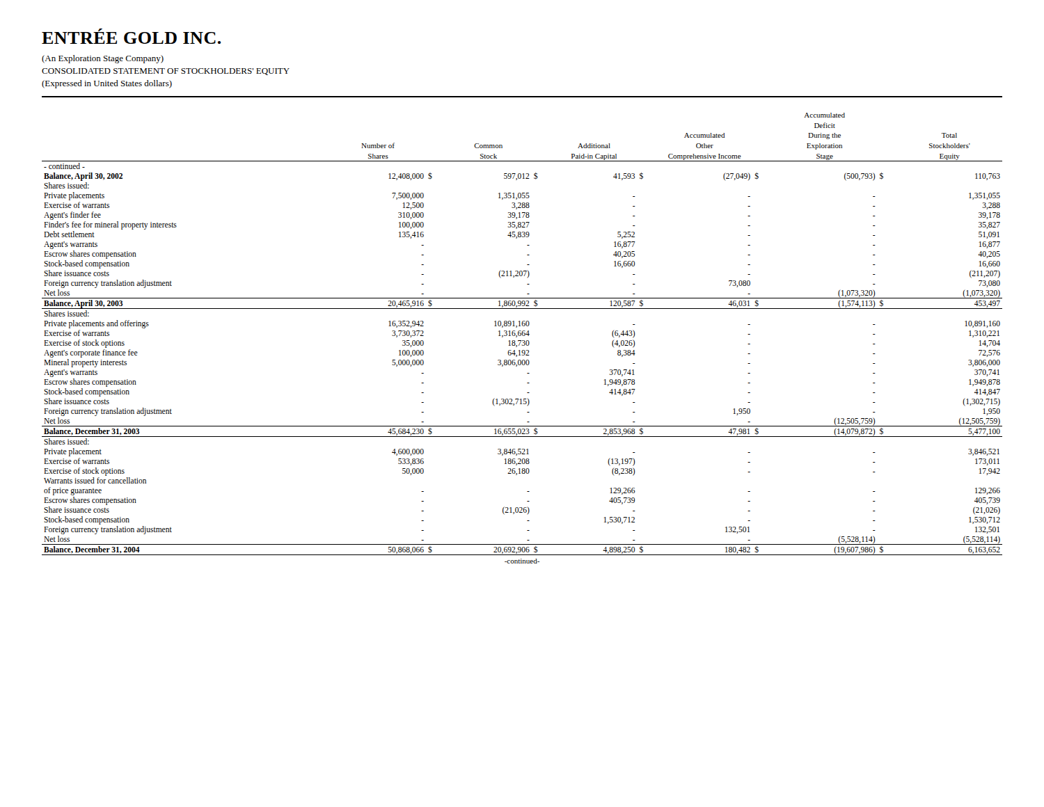ENTRÉE GOLD INC.
(An Exploration Stage Company)
CONSOLIDATED STATEMENT OF STOCKHOLDERS' EQUITY
(Expressed in United States dollars)
| | | | | | | | | | Accumulated | | |
| | | | | | | | | | Deficit | | |
| | | | | | | | Accumulated | | During the | | Total |
| | Number of | | Common | | Additional | | Other | | Exploration | | Stockholders' |
| | Shares | | Stock | | Paid-in Capital | | Comprehensive Income | | Stage | | Equity |
| - continued - | |
| Balance, April 30, 2002 | 12,408,000 | $ | 597,012 | $ | 41,593 | $ | (27,049) | $ | (500,793) | $ | 110,763 |
| Shares issued: | |
| Private placements | 7,500,000 | | 1,351,055 | | - | | - | | - | | 1,351,055 |
| Exercise of warrants | 12,500 | | 3,288 | | - | | - | | - | | 3,288 |
| Agent's finder fee | 310,000 | | 39,178 | | - | | - | | - | | 39,178 |
| Finder's fee for mineral property interests | 100,000 | | 35,827 | | - | | - | | - | | 35,827 |
| Debt settlement | 135,416 | | 45,839 | | 5,252 | | - | | - | | 51,091 |
| Agent's warrants | - | | - | | 16,877 | | - | | - | | 16,877 |
| Escrow shares compensation | - | | - | | 40,205 | | - | | - | | 40,205 |
| Stock-based compensation | - | | - | | 16,660 | | - | | - | | 16,660 |
| Share issuance costs | - | | (211,207) | | - | | - | | - | | (211,207) |
| Foreign currency translation adjustment | - | | - | | - | | 73,080 | | - | | 73,080 |
| Net loss | - | | - | | - | | - | | (1,073,320) | | (1,073,320) |
| Balance, April 30, 2003 | 20,465,916 | $ | 1,860,992 | $ | 120,587 | $ | 46,031 | $ | (1,574,113) | $ | 453,497 |
| Shares issued: | |
| Private placements and offerings | 16,352,942 | | 10,891,160 | | - | | - | | - | | 10,891,160 |
| Exercise of warrants | 3,730,372 | | 1,316,664 | | (6,443) | | - | | - | | 1,310,221 |
| Exercise of stock options | 35,000 | | 18,730 | | (4,026) | | - | | - | | 14,704 |
| Agent's corporate finance fee | 100,000 | | 64,192 | | 8,384 | | - | | - | | 72,576 |
| Mineral property interests | 5,000,000 | | 3,806,000 | | - | | - | | - | | 3,806,000 |
| Agent's warrants | - | | - | | 370,741 | | - | | - | | 370,741 |
| Escrow shares compensation | - | | - | | 1,949,878 | | - | | - | | 1,949,878 |
| Stock-based compensation | - | | - | | 414,847 | | - | | - | | 414,847 |
| Share issuance costs | - | | (1,302,715) | | - | | - | | - | | (1,302,715) |
| Foreign currency translation adjustment | - | | - | | - | | 1,950 | | - | | 1,950 |
| Net loss | - | | - | | - | | - | | (12,505,759) | | (12,505,759) |
| Balance, December 31, 2003 | 45,684,230 | $ | 16,655,023 | $ | 2,853,968 | $ | 47,981 | $ | (14,079,872) | $ | 5,477,100 |
| Shares issued: | |
| Private placement | 4,600,000 | | 3,846,521 | | - | | - | | - | | 3,846,521 |
| Exercise of warrants | 533,836 | | 186,208 | | (13,197) | | - | | - | | 173,011 |
| Exercise of stock options | 50,000 | | 26,180 | | (8,238) | | - | | - | | 17,942 |
| Warrants issued for cancellation | |
| of price guarantee | - | | - | | 129,266 | | - | | - | | 129,266 |
| Escrow shares compensation | - | | - | | 405,739 | | - | | - | | 405,739 |
| Share issuance costs | - | | (21,026) | | - | | - | | - | | (21,026) |
| Stock-based compensation | - | | - | | 1,530,712 | | - | | - | | 1,530,712 |
| Foreign currency translation adjustment | - | | - | | - | | 132,501 | | - | | 132,501 |
| Net loss | - | | - | | - | | - | | (5,528,114) | | (5,528,114) |
| Balance, December 31, 2004 | 50,868,066 | $ | 20,692,906 | $ | 4,898,250 | $ | 180,482 | $ | (19,607,986) | $ | 6,163,652 |
-continued-